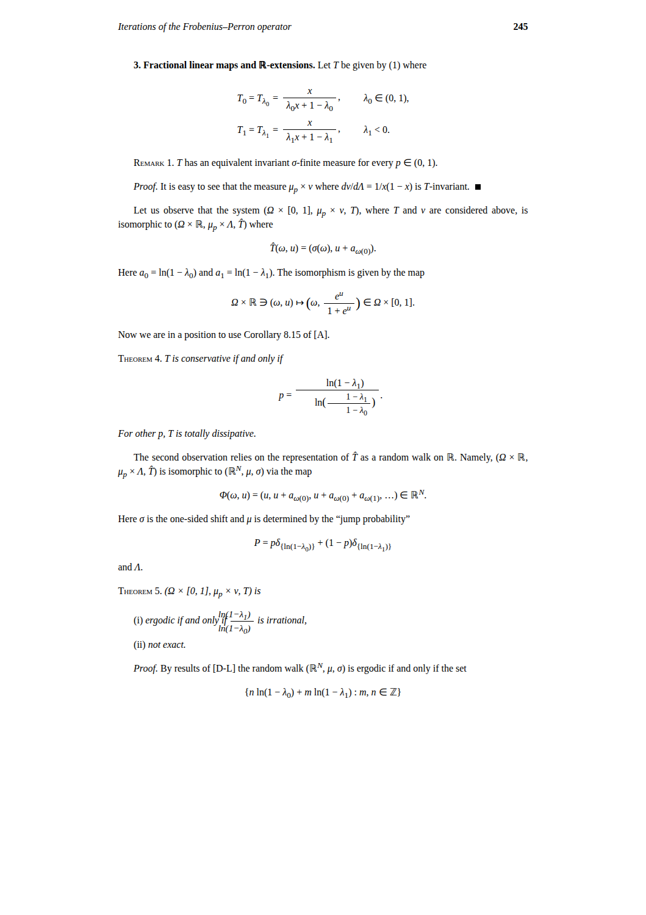Iterations of the Frobenius–Perron operator 245
3. Fractional linear maps and ℝ-extensions. Let T be given by (1) where
| T 0 = T λ 0 | = | x λ 0 x + 1 − λ 0 , | λ 0 ∈ (0, 1), |
| T 1 = T λ 1 | = | x λ 1 x + 1 − λ 1 , | λ 1 < 0. |
Remark 1. T has an equivalent invariant σ-finite measure for every p ∈ (0, 1).
Proof. It is easy to see that the measure μp × ν where dν/dΛ = 1/x(1 − x) is T-invariant.
Let us observe that the system (Ω × [0, 1], μp × ν, T), where T and ν are considered above, is isomorphic to (Ω × ℝ, μp × Λ, T̂) where
T̂(ω, u) = (σ(ω), u + aω(0)).
Here a0 = ln(1 − λ0) and a1 = ln(1 − λ1). The isomorphism is given by the map
Ω × ℝ ∋ (ω, u) ↦ (ω, eu 1 + eu) ∈ Ω × [0, 1].
Now we are in a position to use Corollary 8.15 of [A].
Theorem 4. T is conservative if and only if
p = ln(1 − λ1) ln(1 − λ11 − λ0).
For other p, T is totally dissipative.
The second observation relies on the representation of T̂ as a random walk on ℝ. Namely, (Ω × ℝ, μp × Λ, T̂) is isomorphic to (ℝN, μ, σ) via the map
Φ(ω, u) = (u, u + aω(0), u + aω(0) + aω(1), …) ∈ ℝN.
Here σ is the one-sided shift and μ is determined by the “jump probability”
P = pδ{ln(1−λ0)} + (1 − p)δ{ln(1−λ1)}
and Λ.
Theorem 5. (Ω × [0, 1], μp × ν, T) is
ergodic if and only if ln(1−λ1) ln(1−λ0) is irrational,
not exact.
Proof. By results of [D-L] the random walk (ℝN, μ, σ) is ergodic if and only if the set
{n ln(1 − λ0) + m ln(1 − λ1) : m, n ∈ ℤ}